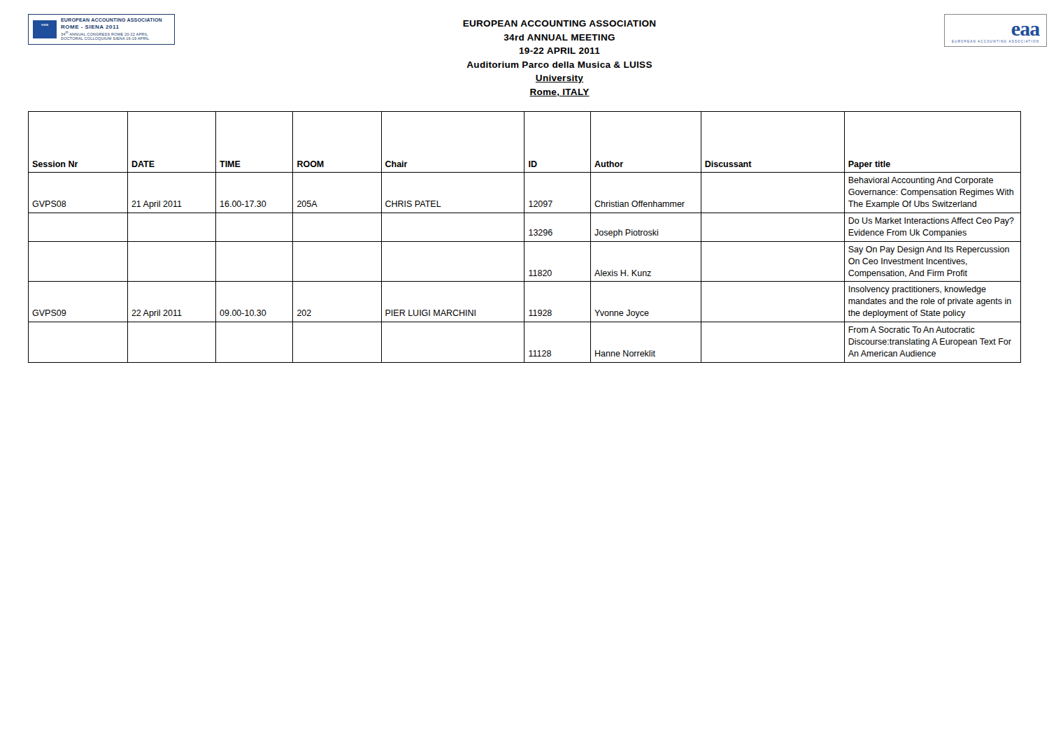eaa
EUROPEAN ACCOUNTING ASSOCIATION
ROME - SIENA 2011
34th ANNUAL CONGRESS ROME 20-22 APRIL
DOCTORAL COLLOQUIUM SIENA 16-19 APRIL
EUROPEAN ACCOUNTING ASSOCIATION
34rd ANNUAL MEETING
19-22 APRIL 2011
Auditorium Parco della Musica & LUISS
University
Rome, ITALY
eaa
EUROPEAN ACCOUNTING ASSOCIATION
| Session Nr | DATE | TIME | ROOM | Chair | ID | Author | Discussant | Paper title |
| --- | --- | --- | --- | --- | --- | --- | --- | --- |
| GVPS08 | 21 April 2011 | 16.00-17.30 | 205A | CHRIS PATEL | 12097 | Christian Offenhammer | | Behavioral Accounting And Corporate Governance: Compensation Regimes With The Example Of Ubs Switzerland |
| | | | | | 13296 | Joseph Piotroski | | Do Us Market Interactions Affect Ceo Pay? Evidence From Uk Companies |
| | | | | | 11820 | Alexis H. Kunz | | Say On Pay Design And Its Repercussion On Ceo Investment Incentives, Compensation, And Firm Profit |
| GVPS09 | 22 April 2011 | 09.00-10.30 | 202 | PIER LUIGI MARCHINI | 11928 | Yvonne Joyce | | Insolvency practitioners, knowledge mandates and the role of private agents in the deployment of State policy |
| | | | | | 11128 | Hanne Norreklit | | From A Socratic To An Autocratic Discourse:translating A European Text For An American Audience |